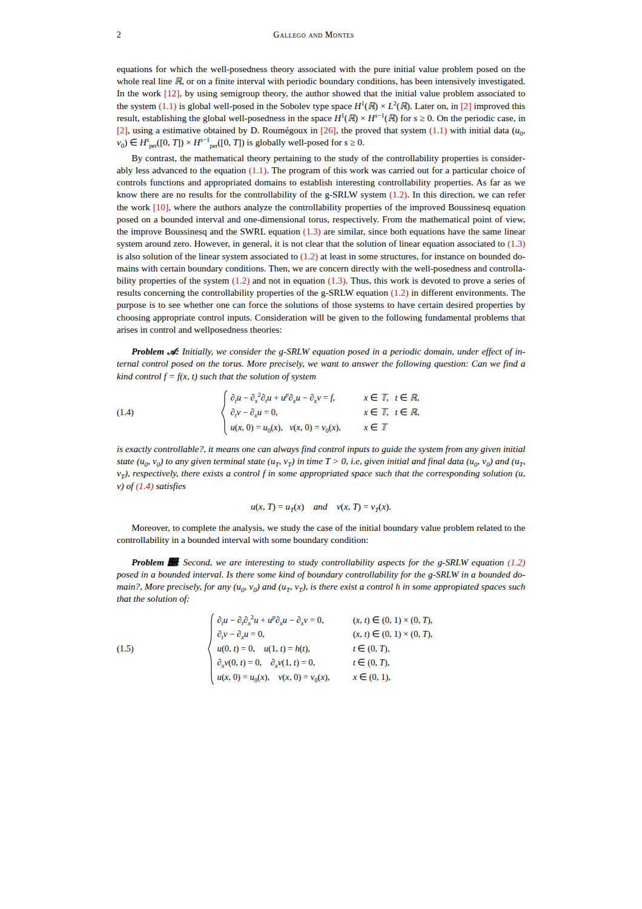2 Gallego and Montes
equations for which the well-posedness theory associated with the pure initial value problem posed on the whole real line ℝ, or on a finite interval with periodic boundary conditions, has been intensively investigated. In the work [12], by using semigroup theory, the author showed that the initial value problem associated to the system (1.1) is global well-posed in the Sobolev type space H1(ℝ) × L2(ℝ). Later on, in [2] improved this result, establishing the global well-posedness in the space H1(ℝ) × Hs−1(ℝ) for s ≥ 0. On the periodic case, in [2], using a estimative obtained by D. Roumégoux in [26], the proved that system (1.1) with initial data (u0, v0) ∈ Hsper([0, T]) × Hs−1per([0, T]) is globally well-posed for s ≥ 0.
By contrast, the mathematical theory pertaining to the study of the controllability properties is considerably less advanced to the equation (1.1). The program of this work was carried out for a particular choice of controls functions and appropriated domains to establish interesting controllability properties. As far as we know there are no results for the controllability of the g-SRLW system (1.2). In this direction, we can refer the work [10], where the authors analyze the controllability properties of the improved Boussinesq equation posed on a bounded interval and one-dimensional torus, respectively. From the mathematical point of view, the improve Boussinesq and the SWRL equation (1.3) are similar, since both equations have the same linear system around zero. However, in general, it is not clear that the solution of linear equation associated to (1.3) is also solution of the linear system associated to (1.2) at least in some structures, for instance on bounded domains with certain boundary conditions. Then, we are concern directly with the well-posedness and controllability properties of the system (1.2) and not in equation (1.3). Thus, this work is devoted to prove a series of results concerning the controllability properties of the g-SRLW equation (1.2) in different environments. The purpose is to see whether one can force the solutions of those systems to have certain desired properties by choosing appropriate control inputs. Consideration will be given to the following fundamental problems that arises in control and wellposedness theories:
Problem 𝒜: Initially, we consider the g-SRLW equation posed in a periodic domain, under effect of internal control posed on the torus. More precisely, we want to answer the following question: Can we find a kind control f = f(x, t) such that the solution of system
(1.4)
| ∂ t u − ∂ x 2 ∂ t u + u p ∂ x u − ∂ x v = f , | x ∈ 𝕋 , t ∈ ℝ , |
| ∂ t v − ∂ x u = 0, | x ∈ 𝕋 , t ∈ ℝ , |
| u ( x , 0) = u 0 ( x ), v ( x , 0) = v 0 ( x ), | x ∈ 𝕋 |
is exactly controllable?, it means one can always find control inputs to guide the system from any given initial state (u0, v0) to any given terminal state (uT, vT) in time T > 0, i.e, given initial and final data (u0, v0) and (uT, vT), respectively, there exists a control f in some appropriated space such that the corresponding solution (u, v) of (1.4) satisfies
u(x, T) = uT(x) and v(x, T) = vT(x).
Moreover, to complete the analysis, we study the case of the initial boundary value problem related to the controllability in a bounded interval with some boundary condition:
Problem 𝒝: Second, we are interesting to study controllability aspects for the g-SRLW equation (1.2) posed in a bounded interval. Is there some kind of boundary controllability for the g-SRLW in a bounded domain?, More precisely, for any (u0, v0) and (uT, vT), is there exist a control h in some appropiated spaces such that the solution of:
(1.5)
| ∂ t u − ∂ t ∂ x 2 u + u p ∂ x u − ∂ x v = 0, | ( x , t ) ∈ (0, 1) × (0, T ), |
| ∂ t v − ∂ x u = 0, | ( x , t ) ∈ (0, 1) × (0, T ), |
| u (0, t ) = 0, u (1, t ) = h ( t ), | t ∈ (0, T ), |
| ∂ x v (0, t ) = 0, ∂ x v (1, t ) = 0, | t ∈ (0, T ), |
| u ( x , 0) = u 0 ( x ), v ( x , 0) = v 0 ( x ), | x ∈ (0, 1), |